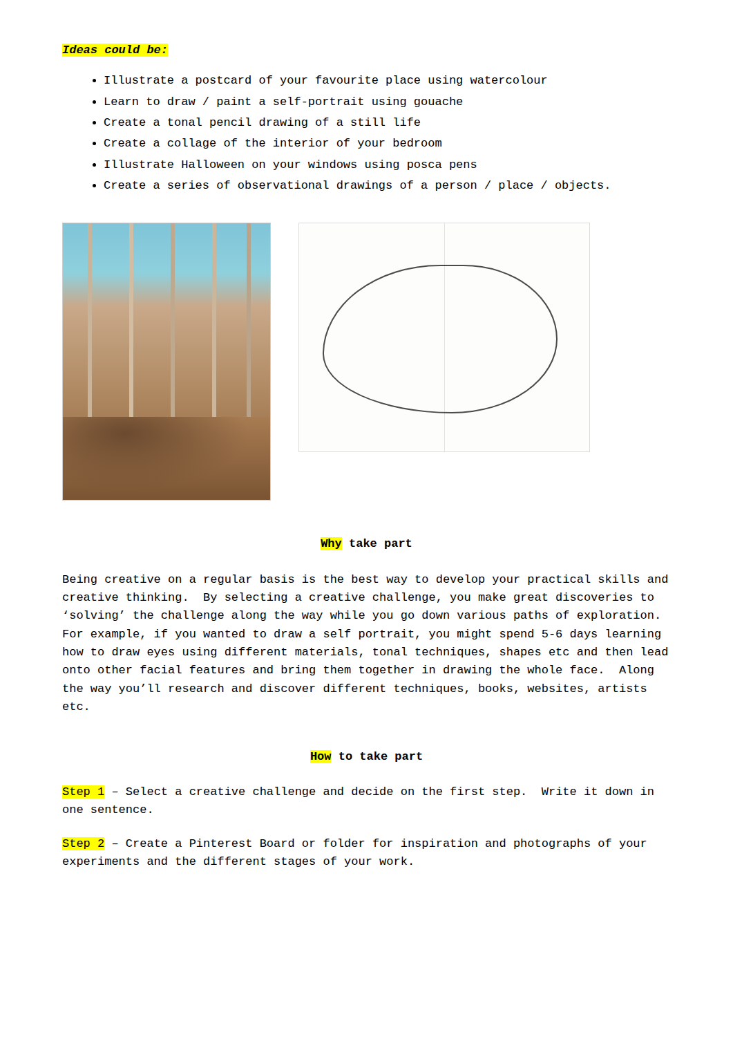Ideas could be:
Illustrate a postcard of your favourite place using watercolour
Learn to draw / paint a self-portrait using gouache
Create a tonal pencil drawing of a still life
Create a collage of the interior of your bedroom
Illustrate Halloween on your windows using posca pens
Create a series of observational drawings of a person / place / objects.
Why take part
Being creative on a regular basis is the best way to develop your practical skills and creative thinking. By selecting a creative challenge, you make great discoveries to ‘solving’ the challenge along the way while you go down various paths of exploration. For example, if you wanted to draw a self portrait, you might spend 5-6 days learning how to draw eyes using different materials, tonal techniques, shapes etc and then lead onto other facial features and bring them together in drawing the whole face. Along the way you’ll research and discover different techniques, books, websites, artists etc.
How to take part
Step 1 – Select a creative challenge and decide on the first step. Write it down in one sentence.
Step 2 – Create a Pinterest Board or folder for inspiration and photographs of your experiments and the different stages of your work.